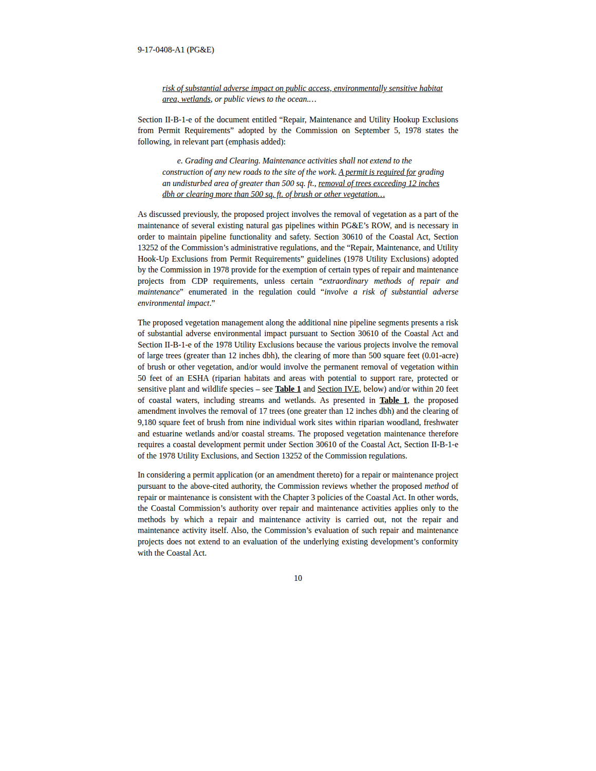9-17-0408-A1 (PG&E)
risk of substantial adverse impact on public access, environmentally sensitive habitat area, wetlands, or public views to the ocean.…
Section II-B-1-e of the document entitled “Repair, Maintenance and Utility Hookup Exclusions from Permit Requirements” adopted by the Commission on September 5, 1978 states the following, in relevant part (emphasis added):
e. Grading and Clearing. Maintenance activities shall not extend to the construction of any new roads to the site of the work. A permit is required for grading an undisturbed area of greater than 500 sq. ft., removal of trees exceeding 12 inches dbh or clearing more than 500 sq. ft. of brush or other vegetation…
As discussed previously, the proposed project involves the removal of vegetation as a part of the maintenance of several existing natural gas pipelines within PG&E’s ROW, and is necessary in order to maintain pipeline functionality and safety. Section 30610 of the Coastal Act, Section 13252 of the Commission’s administrative regulations, and the “Repair, Maintenance, and Utility Hook-Up Exclusions from Permit Requirements” guidelines (1978 Utility Exclusions) adopted by the Commission in 1978 provide for the exemption of certain types of repair and maintenance projects from CDP requirements, unless certain “extraordinary methods of repair and maintenance” enumerated in the regulation could “involve a risk of substantial adverse environmental impact.”
The proposed vegetation management along the additional nine pipeline segments presents a risk of substantial adverse environmental impact pursuant to Section 30610 of the Coastal Act and Section II-B-1-e of the 1978 Utility Exclusions because the various projects involve the removal of large trees (greater than 12 inches dbh), the clearing of more than 500 square feet (0.01-acre) of brush or other vegetation, and/or would involve the permanent removal of vegetation within 50 feet of an ESHA (riparian habitats and areas with potential to support rare, protected or sensitive plant and wildlife species – see Table 1 and Section IV.E, below) and/or within 20 feet of coastal waters, including streams and wetlands. As presented in Table 1, the proposed amendment involves the removal of 17 trees (one greater than 12 inches dbh) and the clearing of 9,180 square feet of brush from nine individual work sites within riparian woodland, freshwater and estuarine wetlands and/or coastal streams. The proposed vegetation maintenance therefore requires a coastal development permit under Section 30610 of the Coastal Act, Section II-B-1-e of the 1978 Utility Exclusions, and Section 13252 of the Commission regulations.
In considering a permit application (or an amendment thereto) for a repair or maintenance project pursuant to the above-cited authority, the Commission reviews whether the proposed method of repair or maintenance is consistent with the Chapter 3 policies of the Coastal Act. In other words, the Coastal Commission’s authority over repair and maintenance activities applies only to the methods by which a repair and maintenance activity is carried out, not the repair and maintenance activity itself. Also, the Commission’s evaluation of such repair and maintenance projects does not extend to an evaluation of the underlying existing development’s conformity with the Coastal Act.
10